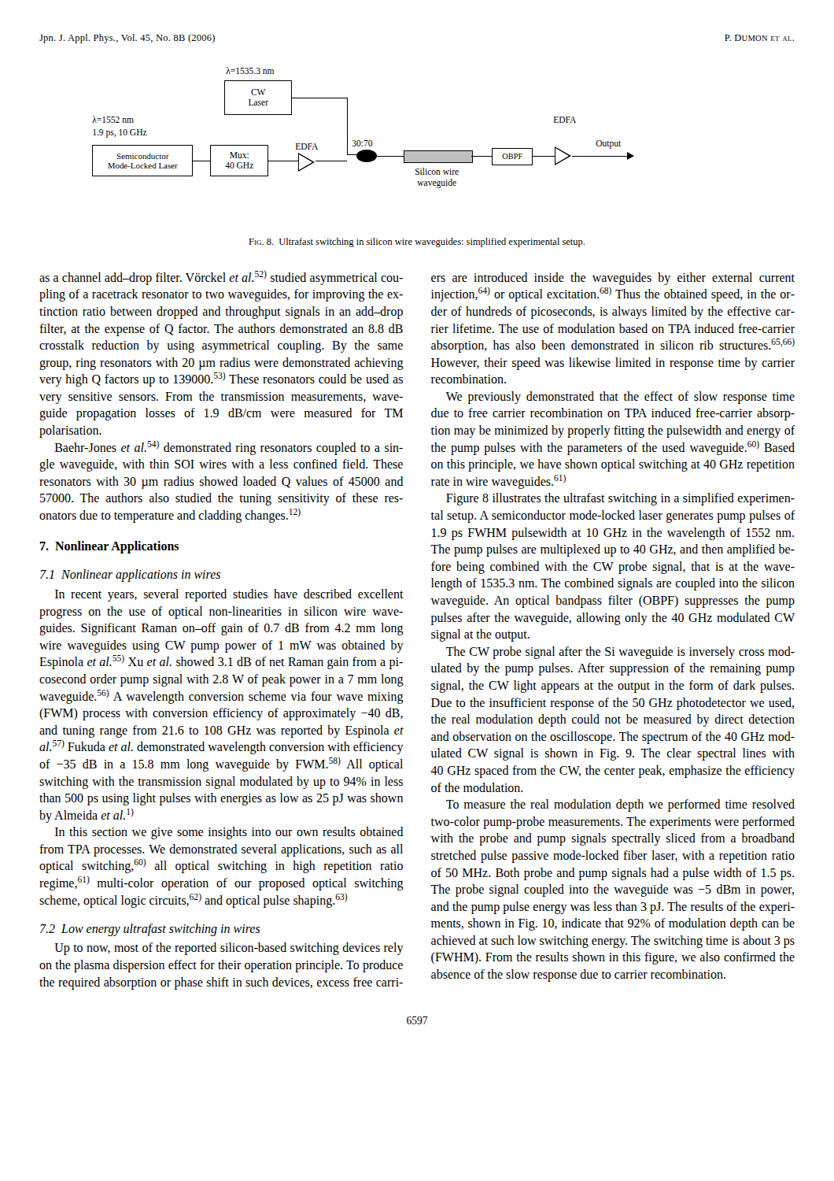Jpn. J. Appl. Phys., Vol. 45, No. 8B (2006)
P. DUMON et al.
λ=1535.3 nm
CW
Laser
λ=1552 nm
1.9 ps, 10 GHz
Semiconductor
Mode-Locked Laser
Mux:
40 GHz
EDFA
30:70
Silicon wire
waveguide
OBPF
EDFA
Output
Fig. 8. Ultrafast switching in silicon wire waveguides: simplified experimental setup.
as a channel add–drop filter. Vörckel et al.52) studied asymmetrical coupling of a racetrack resonator to two waveguides, for improving the extinction ratio between dropped and throughput signals in an add–drop filter, at the expense of Q factor. The authors demonstrated an 8.8 dB crosstalk reduction by using asymmetrical coupling. By the same group, ring resonators with 20 µm radius were demonstrated achieving very high Q factors up to 139000.53) These resonators could be used as very sensitive sensors. From the transmission measurements, waveguide propagation losses of 1.9 dB/cm were measured for TM polarisation.
Baehr-Jones et al.54) demonstrated ring resonators coupled to a single waveguide, with thin SOI wires with a less confined field. These resonators with 30 µm radius showed loaded Q values of 45000 and 57000. The authors also studied the tuning sensitivity of these resonators due to temperature and cladding changes.12)
7. Nonlinear Applications
7.1 Nonlinear applications in wires
In recent years, several reported studies have described excellent progress on the use of optical non-linearities in silicon wire waveguides. Significant Raman on–off gain of 0.7 dB from 4.2 mm long wire waveguides using CW pump power of 1 mW was obtained by Espinola et al.55) Xu et al. showed 3.1 dB of net Raman gain from a picosecond order pump signal with 2.8 W of peak power in a 7 mm long waveguide.56) A wavelength conversion scheme via four wave mixing (FWM) process with conversion efficiency of approximately −40 dB, and tuning range from 21.6 to 108 GHz was reported by Espinola et al.57) Fukuda et al. demonstrated wavelength conversion with efficiency of −35 dB in a 15.8 mm long waveguide by FWM.58) All optical switching with the transmission signal modulated by up to 94% in less than 500 ps using light pulses with energies as low as 25 pJ was shown by Almeida et al.1)
In this section we give some insights into our own results obtained from TPA processes. We demonstrated several applications, such as all optical switching,60) all optical switching in high repetition ratio regime,61) multi-color operation of our proposed optical switching scheme, optical logic circuits,62) and optical pulse shaping.63)
7.2 Low energy ultrafast switching in wires
Up to now, most of the reported silicon-based switching devices rely on the plasma dispersion effect for their operation principle. To produce the required absorption or phase shift in such devices, excess free carriers are introduced inside the waveguides by either external current injection,64) or optical excitation.68) Thus the obtained speed, in the order of hundreds of picoseconds, is always limited by the effective carrier lifetime. The use of modulation based on TPA induced free-carrier absorption, has also been demonstrated in silicon rib structures.65,66) However, their speed was likewise limited in response time by carrier recombination.
We previously demonstrated that the effect of slow response time due to free carrier recombination on TPA induced free-carrier absorption may be minimized by properly fitting the pulsewidth and energy of the pump pulses with the parameters of the used waveguide.60) Based on this principle, we have shown optical switching at 40 GHz repetition rate in wire waveguides.61)
Figure 8 illustrates the ultrafast switching in a simplified experimental setup. A semiconductor mode-locked laser generates pump pulses of 1.9 ps FWHM pulsewidth at 10 GHz in the wavelength of 1552 nm. The pump pulses are multiplexed up to 40 GHz, and then amplified before being combined with the CW probe signal, that is at the wavelength of 1535.3 nm. The combined signals are coupled into the silicon waveguide. An optical bandpass filter (OBPF) suppresses the pump pulses after the waveguide, allowing only the 40 GHz modulated CW signal at the output.
The CW probe signal after the Si waveguide is inversely cross modulated by the pump pulses. After suppression of the remaining pump signal, the CW light appears at the output in the form of dark pulses. Due to the insufficient response of the 50 GHz photodetector we used, the real modulation depth could not be measured by direct detection and observation on the oscilloscope. The spectrum of the 40 GHz modulated CW signal is shown in Fig. 9. The clear spectral lines with 40 GHz spaced from the CW, the center peak, emphasize the efficiency of the modulation.
To measure the real modulation depth we performed time resolved two-color pump-probe measurements. The experiments were performed with the probe and pump signals spectrally sliced from a broadband stretched pulse passive mode-locked fiber laser, with a repetition ratio of 50 MHz. Both probe and pump signals had a pulse width of 1.5 ps. The probe signal coupled into the waveguide was −5 dBm in power, and the pump pulse energy was less than 3 pJ. The results of the experiments, shown in Fig. 10, indicate that 92% of modulation depth can be achieved at such low switching energy. The switching time is about 3 ps (FWHM). From the results shown in this figure, we also confirmed the absence of the slow response due to carrier recombination.
6597